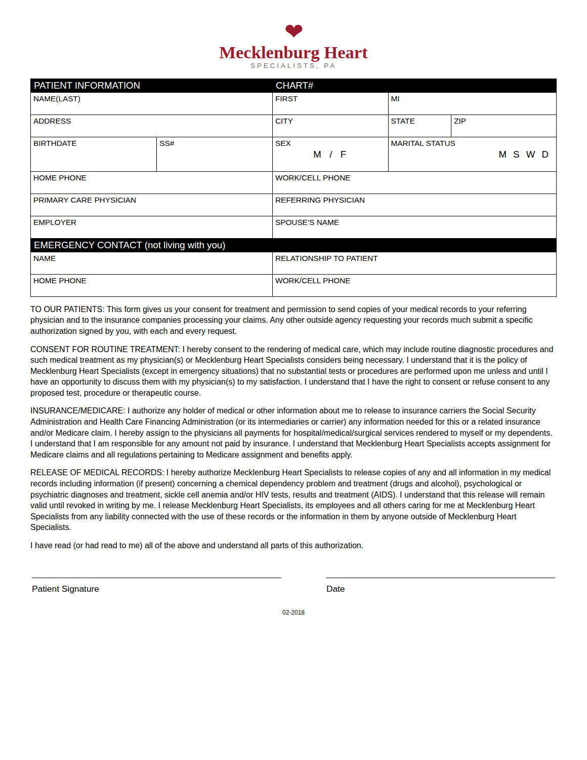❤
Mecklenburg Heart
SPECIALISTS, PA
| PATIENT INFORMATION | CHART# |
| NAME(LAST) | FIRST | MI |
| ADDRESS | CITY | STATE | ZIP |
| BIRTHDATE | SS# | SEX M / F | MARITAL STATUS M S W D |
| HOME PHONE | WORK/CELL PHONE |
| PRIMARY CARE PHYSICIAN | REFERRING PHYSICIAN |
| EMPLOYER | SPOUSE’S NAME |
| EMERGENCY CONTACT (not living with you) |
| NAME | RELATIONSHIP TO PATIENT |
| HOME PHONE | WORK/CELL PHONE |
TO OUR PATIENTS: This form gives us your consent for treatment and permission to send copies of your medical records to your referring physician and to the insurance companies processing your claims. Any other outside agency requesting your records much submit a specific authorization signed by you, with each and every request.
CONSENT FOR ROUTINE TREATMENT: I hereby consent to the rendering of medical care, which may include routine diagnostic procedures and such medical treatment as my physician(s) or Mecklenburg Heart Specialists considers being necessary. I understand that it is the policy of Mecklenburg Heart Specialists (except in emergency situations) that no substantial tests or procedures are performed upon me unless and until I have an opportunity to discuss them with my physician(s) to my satisfaction. I understand that I have the right to consent or refuse consent to any proposed test, procedure or therapeutic course.
INSURANCE/MEDICARE: I authorize any holder of medical or other information about me to release to insurance carriers the Social Security Administration and Health Care Financing Administration (or its intermediaries or carrier) any information needed for this or a related insurance and/or Medicare claim. I hereby assign to the physicians all payments for hospital/medical/surgical services rendered to myself or my dependents. I understand that I am responsible for any amount not paid by insurance. I understand that Mecklenburg Heart Specialists accepts assignment for Medicare claims and all regulations pertaining to Medicare assignment and benefits apply.
RELEASE OF MEDICAL RECORDS: I hereby authorize Mecklenburg Heart Specialists to release copies of any and all information in my medical records including information (if present) concerning a chemical dependency problem and treatment (drugs and alcohol), psychological or psychiatric diagnoses and treatment, sickle cell anemia and/or HIV tests, results and treatment (AIDS). I understand that this release will remain valid until revoked in writing by me. I release Mecklenburg Heart Specialists, its employees and all others caring for me at Mecklenburg Heart Specialists from any liability connected with the use of these records or the information in them by anyone outside of Mecklenburg Heart Specialists.
I have read (or had read to me) all of the above and understand all parts of this authorization.
| Patient Signature | | Date |
02-2018